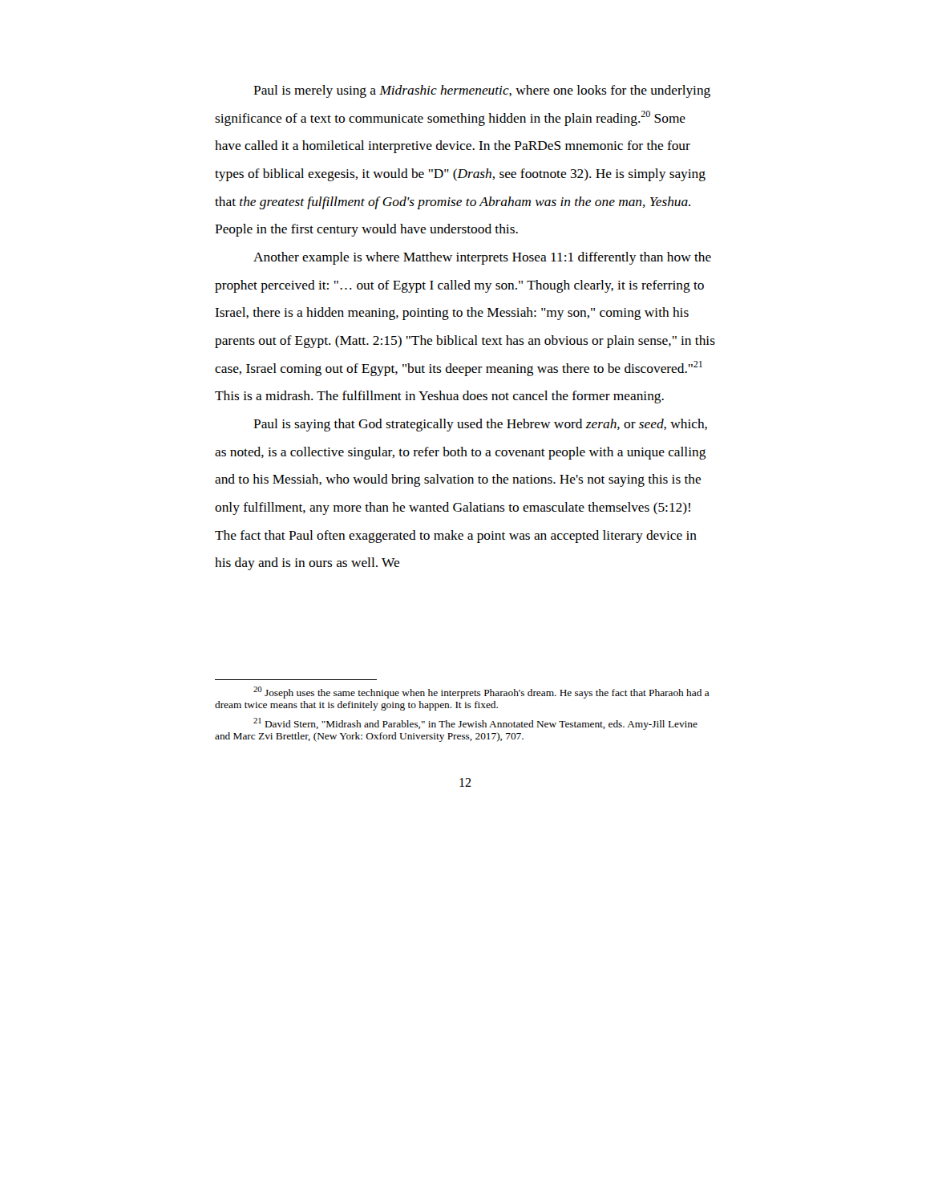Paul is merely using a Midrashic hermeneutic, where one looks for the underlying significance of a text to communicate something hidden in the plain reading.20 Some have called it a homiletical interpretive device. In the PaRDeS mnemonic for the four types of biblical exegesis, it would be "D" (Drash, see footnote 32). He is simply saying that the greatest fulfillment of God's promise to Abraham was in the one man, Yeshua. People in the first century would have understood this.
Another example is where Matthew interprets Hosea 11:1 differently than how the prophet perceived it: "… out of Egypt I called my son." Though clearly, it is referring to Israel, there is a hidden meaning, pointing to the Messiah: "my son," coming with his parents out of Egypt. (Matt. 2:15) "The biblical text has an obvious or plain sense," in this case, Israel coming out of Egypt, "but its deeper meaning was there to be discovered."21 This is a midrash. The fulfillment in Yeshua does not cancel the former meaning.
Paul is saying that God strategically used the Hebrew word zerah, or seed, which, as noted, is a collective singular, to refer both to a covenant people with a unique calling and to his Messiah, who would bring salvation to the nations. He's not saying this is the only fulfillment, any more than he wanted Galatians to emasculate themselves (5:12)! The fact that Paul often exaggerated to make a point was an accepted literary device in his day and is in ours as well. We
20 Joseph uses the same technique when he interprets Pharaoh's dream. He says the fact that Pharaoh had a dream twice means that it is definitely going to happen. It is fixed.
21 David Stern, "Midrash and Parables," in The Jewish Annotated New Testament, eds. Amy-Jill Levine and Marc Zvi Brettler, (New York: Oxford University Press, 2017), 707.
12